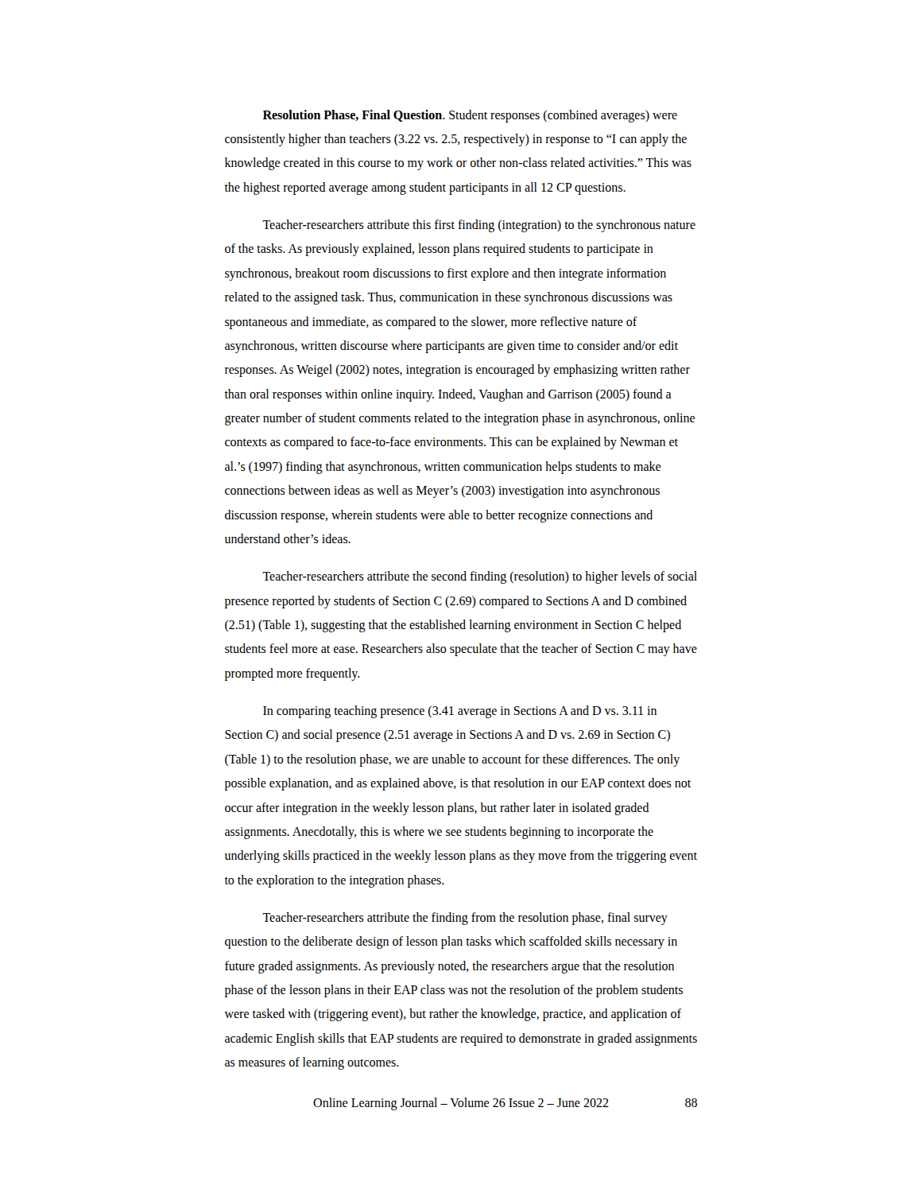Resolution Phase, Final Question. Student responses (combined averages) were consistently higher than teachers (3.22 vs. 2.5, respectively) in response to “I can apply the knowledge created in this course to my work or other non-class related activities.” This was the highest reported average among student participants in all 12 CP questions.
Teacher-researchers attribute this first finding (integration) to the synchronous nature of the tasks. As previously explained, lesson plans required students to participate in synchronous, breakout room discussions to first explore and then integrate information related to the assigned task. Thus, communication in these synchronous discussions was spontaneous and immediate, as compared to the slower, more reflective nature of asynchronous, written discourse where participants are given time to consider and/or edit responses. As Weigel (2002) notes, integration is encouraged by emphasizing written rather than oral responses within online inquiry. Indeed, Vaughan and Garrison (2005) found a greater number of student comments related to the integration phase in asynchronous, online contexts as compared to face-to-face environments. This can be explained by Newman et al.’s (1997) finding that asynchronous, written communication helps students to make connections between ideas as well as Meyer’s (2003) investigation into asynchronous discussion response, wherein students were able to better recognize connections and understand other’s ideas.
Teacher-researchers attribute the second finding (resolution) to higher levels of social presence reported by students of Section C (2.69) compared to Sections A and D combined (2.51) (Table 1), suggesting that the established learning environment in Section C helped students feel more at ease. Researchers also speculate that the teacher of Section C may have prompted more frequently.
In comparing teaching presence (3.41 average in Sections A and D vs. 3.11 in Section C) and social presence (2.51 average in Sections A and D vs. 2.69 in Section C) (Table 1) to the resolution phase, we are unable to account for these differences. The only possible explanation, and as explained above, is that resolution in our EAP context does not occur after integration in the weekly lesson plans, but rather later in isolated graded assignments. Anecdotally, this is where we see students beginning to incorporate the underlying skills practiced in the weekly lesson plans as they move from the triggering event to the exploration to the integration phases.
Teacher-researchers attribute the finding from the resolution phase, final survey question to the deliberate design of lesson plan tasks which scaffolded skills necessary in future graded assignments. As previously noted, the researchers argue that the resolution phase of the lesson plans in their EAP class was not the resolution of the problem students were tasked with (triggering event), but rather the knowledge, practice, and application of academic English skills that EAP students are required to demonstrate in graded assignments as measures of learning outcomes.
Online Learning Journal – Volume 26 Issue 2 – June 2022 88